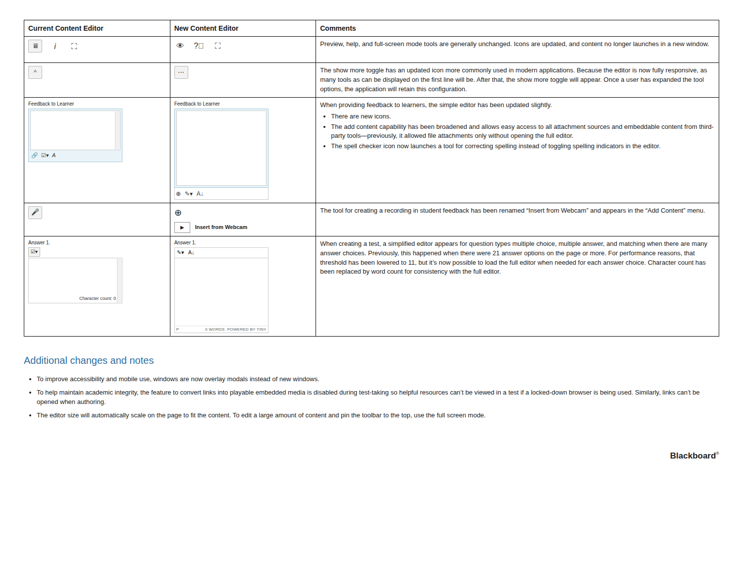| Current Content Editor | New Content Editor | Comments |
| --- | --- | --- |
| 🖥 i ⛶ | 👁 ?⃝ ⛶ | Preview, help, and full-screen mode tools are generally unchanged. Icons are updated, and content no longer launches in a new window. |
| ^ | ⋯ | The show more toggle has an updated icon more commonly used in modern applications. Because the editor is now fully responsive, as many tools as can be displayed on the first line will be. After that, the show more toggle will appear. Once a user has expanded the tool options, the application will retain this configuration. |
| Feedback to Learner 🔗 ☑▾ A | Feedback to Learner ⊕ ✎▾ A​↓ | When providing feedback to learners, the simple editor has been updated slightly. There are new icons. The add content capability has been broadened and allows easy access to all attachment sources and embeddable content from third-party tools—previously, it allowed file attachments only without opening the full editor. The spell checker icon now launches a tool for correcting spelling instead of toggling spelling indicators in the editor. |
| 🎤 | ⊕ ▶ Insert from Webcam | The tool for creating a recording in student feedback has been renamed “Insert from Webcam” and appears in the “Add Content” menu. |
| Answer 1. ☑▾ Character count: 0 | Answer 1. ✎▾ A​↓ P 0 WORDS POWERED BY TINY | When creating a test, a simplified editor appears for question types multiple choice, multiple answer, and matching when there are many answer choices. Previously, this happened when there were 21 answer options on the page or more. For performance reasons, that threshold has been lowered to 11, but it’s now possible to load the full editor when needed for each answer choice. Character count has been replaced by word count for consistency with the full editor. |
Additional changes and notes
To improve accessibility and mobile use, windows are now overlay modals instead of new windows.
To help maintain academic integrity, the feature to convert links into playable embedded media is disabled during test-taking so helpful resources can’t be viewed in a test if a locked-down browser is being used. Similarly, links can’t be opened when authoring.
The editor size will automatically scale on the page to fit the content. To edit a large amount of content and pin the toolbar to the top, use the full screen mode.
Blackboard®